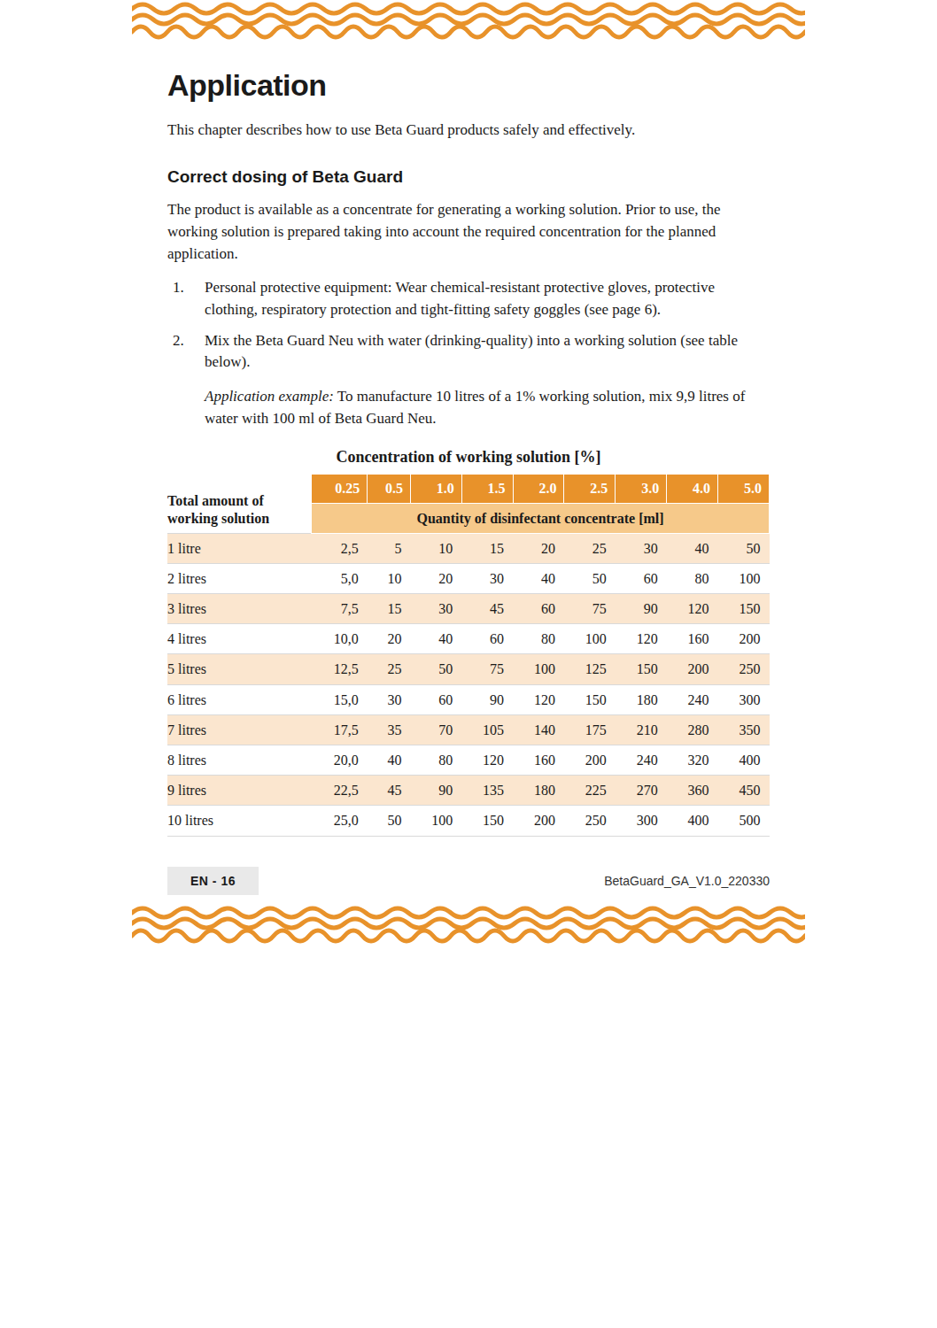Application
This chapter describes how to use Beta Guard products safely and effectively.
Correct dosing of Beta Guard
The product is available as a concentrate for generating a working solution. Prior to use, the working solution is prepared taking into account the required concentration for the planned application.
Personal protective equipment: Wear chemical-resistant protective gloves, protective clothing, respiratory protection and tight-fitting safety goggles (see page 6).
Mix the Beta Guard Neu with water (drinking-quality) into a working solution (see table below).
Application example: To manufacture 10 litres of a 1% working solution, mix 9,9 litres of water with 100 ml of Beta Guard Neu.
Concentration of working solution [%]
| Total amount of working solution | 0.25 | 0.5 | 1.0 | 1.5 | 2.0 | 2.5 | 3.0 | 4.0 | 5.0 |
| --- | --- | --- | --- | --- | --- | --- | --- | --- | --- |
| Quantity of disinfectant concentrate [ml] |
| 1 litre | 2,5 | 5 | 10 | 15 | 20 | 25 | 30 | 40 | 50 |
| 2 litres | 5,0 | 10 | 20 | 30 | 40 | 50 | 60 | 80 | 100 |
| 3 litres | 7,5 | 15 | 30 | 45 | 60 | 75 | 90 | 120 | 150 |
| 4 litres | 10,0 | 20 | 40 | 60 | 80 | 100 | 120 | 160 | 200 |
| 5 litres | 12,5 | 25 | 50 | 75 | 100 | 125 | 150 | 200 | 250 |
| 6 litres | 15,0 | 30 | 60 | 90 | 120 | 150 | 180 | 240 | 300 |
| 7 litres | 17,5 | 35 | 70 | 105 | 140 | 175 | 210 | 280 | 350 |
| 8 litres | 20,0 | 40 | 80 | 120 | 160 | 200 | 240 | 320 | 400 |
| 9 litres | 22,5 | 45 | 90 | 135 | 180 | 225 | 270 | 360 | 450 |
| 10 litres | 25,0 | 50 | 100 | 150 | 200 | 250 | 300 | 400 | 500 |
EN - 16 BetaGuard_GA_V1.0_220330